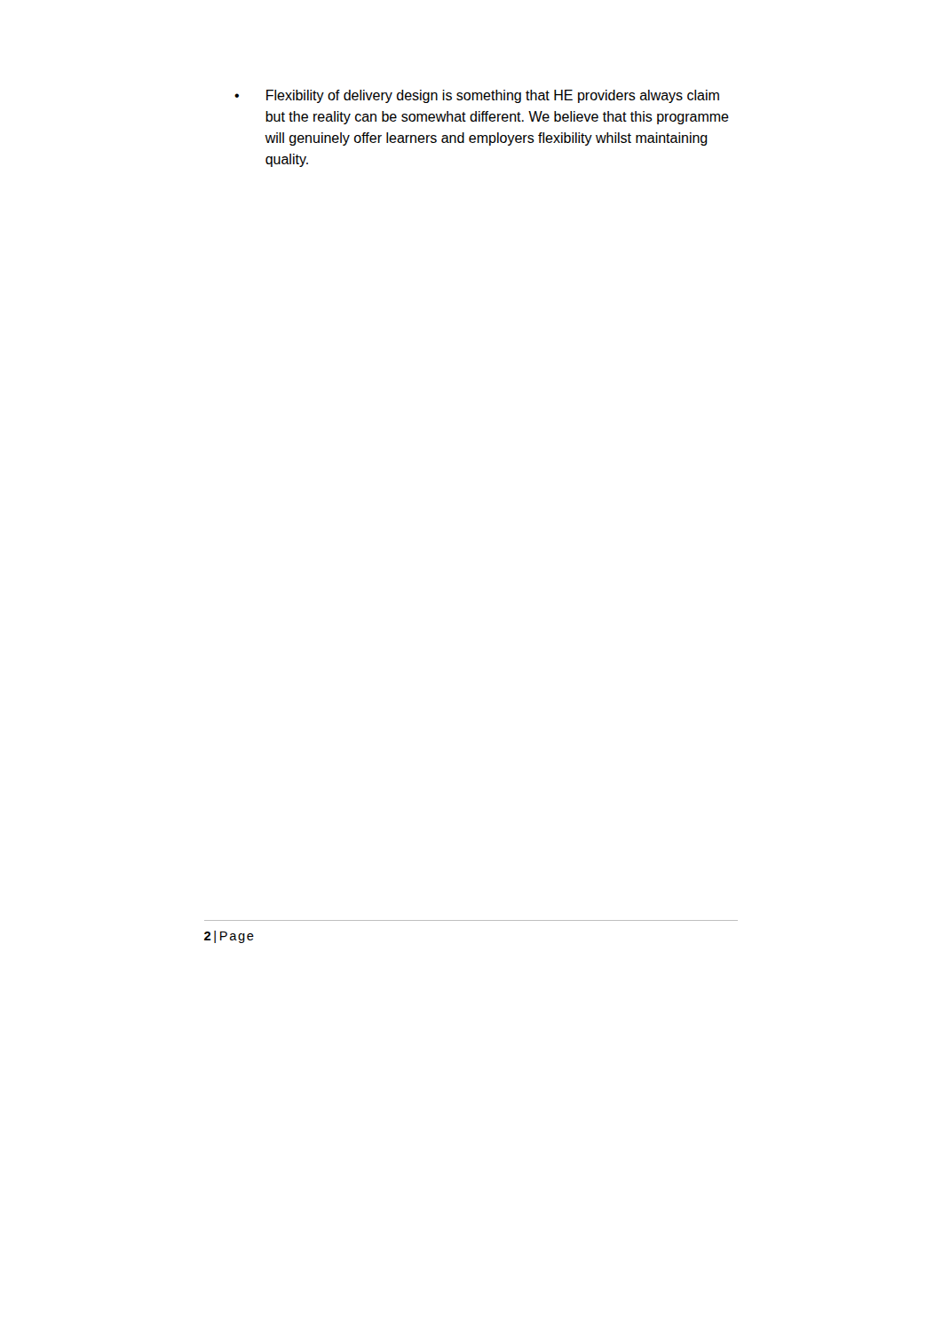Flexibility of delivery design is something that HE providers always claim but the reality can be somewhat different. We believe that this programme will genuinely offer learners and employers flexibility whilst maintaining quality.
2|Page